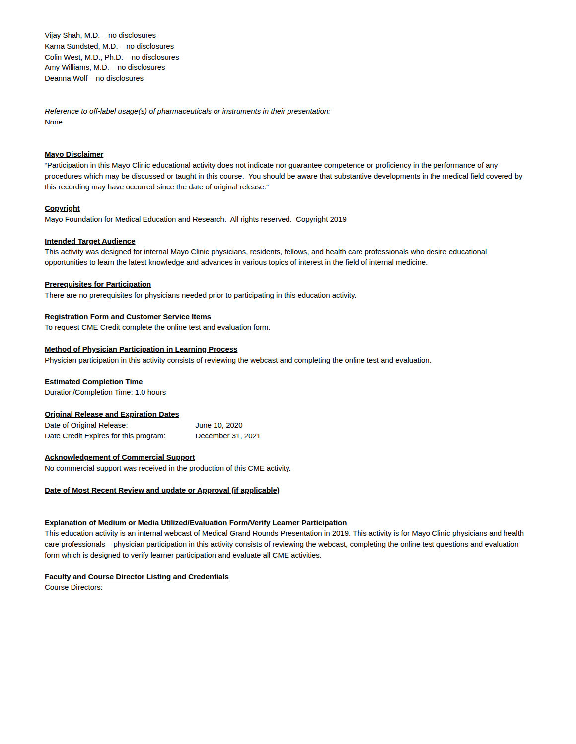Vijay Shah, M.D. – no disclosures
Karna Sundsted, M.D. – no disclosures
Colin West, M.D., Ph.D. – no disclosures
Amy Williams, M.D. – no disclosures
Deanna Wolf – no disclosures
Reference to off-label usage(s) of pharmaceuticals or instruments in their presentation:
None
Mayo Disclaimer
“Participation in this Mayo Clinic educational activity does not indicate nor guarantee competence or proficiency in the performance of any procedures which may be discussed or taught in this course. You should be aware that substantive developments in the medical field covered by this recording may have occurred since the date of original release.”
Copyright
Mayo Foundation for Medical Education and Research. All rights reserved. Copyright 2019
Intended Target Audience
This activity was designed for internal Mayo Clinic physicians, residents, fellows, and health care professionals who desire educational opportunities to learn the latest knowledge and advances in various topics of interest in the field of internal medicine.
Prerequisites for Participation
There are no prerequisites for physicians needed prior to participating in this education activity.
Registration Form and Customer Service Items
To request CME Credit complete the online test and evaluation form.
Method of Physician Participation in Learning Process
Physician participation in this activity consists of reviewing the webcast and completing the online test and evaluation.
Estimated Completion Time
Duration/Completion Time: 1.0 hours
Original Release and Expiration Dates
| Date of Original Release: | June 10, 2020 |
| Date Credit Expires for this program: | December 31, 2021 |
Acknowledgement of Commercial Support
No commercial support was received in the production of this CME activity.
Date of Most Recent Review and update or Approval (if applicable)
Explanation of Medium or Media Utilized/Evaluation Form/Verify Learner Participation
This education activity is an internal webcast of Medical Grand Rounds Presentation in 2019. This activity is for Mayo Clinic physicians and health care professionals – physician participation in this activity consists of reviewing the webcast, completing the online test questions and evaluation form which is designed to verify learner participation and evaluate all CME activities.
Faculty and Course Director Listing and Credentials
Course Directors: